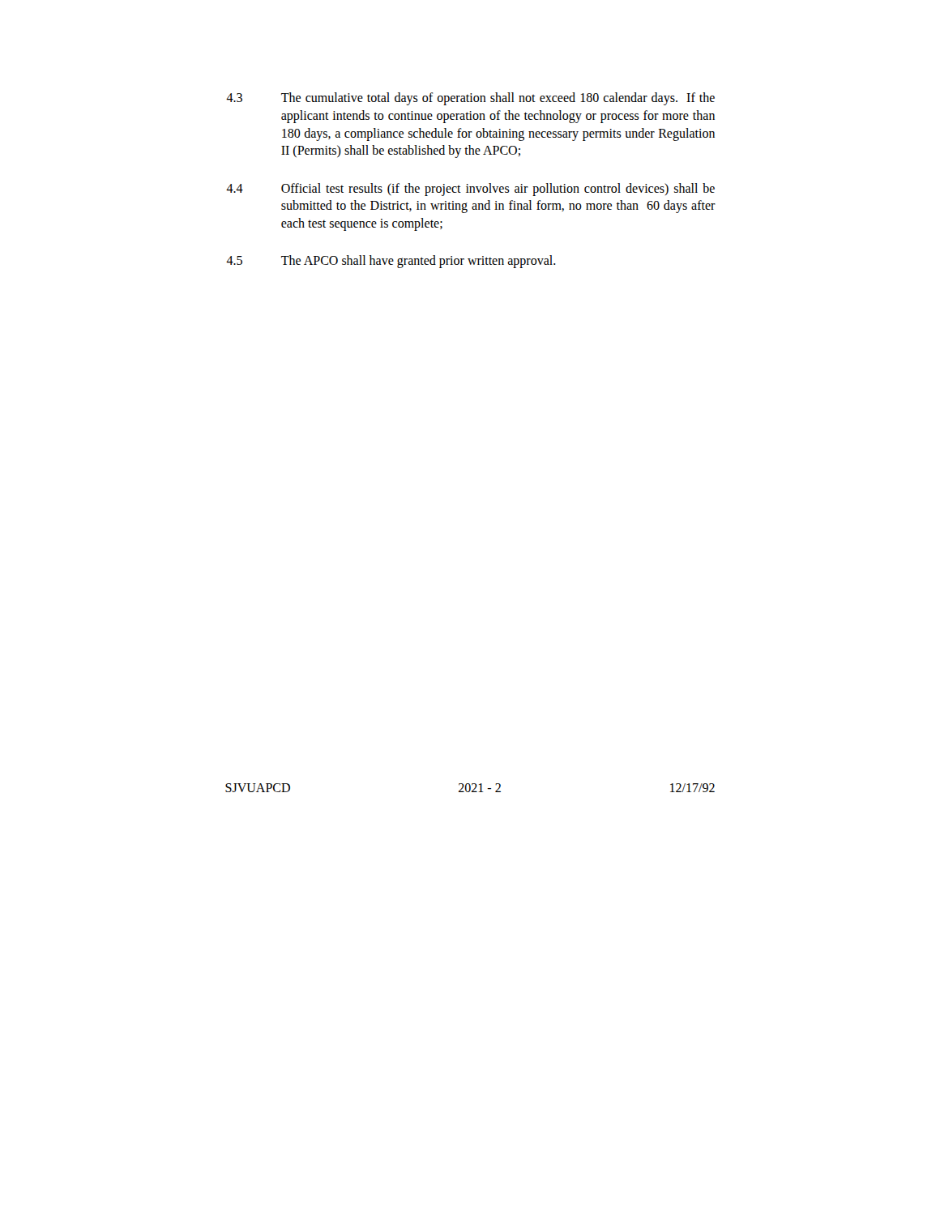4.3
The cumulative total days of operation shall not exceed 180 calendar days. If the applicant intends to continue operation of the technology or process for more than 180 days, a compliance schedule for obtaining necessary permits under Regulation II (Permits) shall be established by the APCO;
4.4
Official test results (if the project involves air pollution control devices) shall be submitted to the District, in writing and in final form, no more than 60 days after each test sequence is complete;
4.5
The APCO shall have granted prior written approval.
SJVUAPCD
2021 - 2
12/17/92